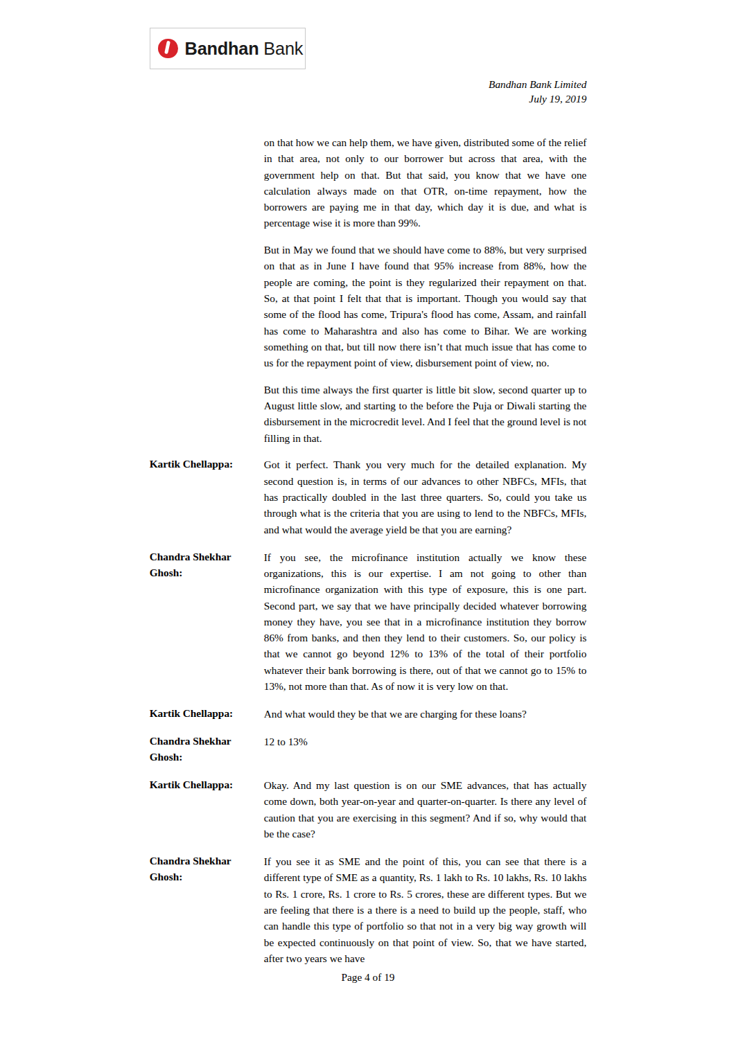Bandhan Bank
Bandhan Bank Limited
July 19, 2019
on that how we can help them, we have given, distributed some of the relief in that area, not only to our borrower but across that area, with the government help on that. But that said, you know that we have one calculation always made on that OTR, on-time repayment, how the borrowers are paying me in that day, which day it is due, and what is percentage wise it is more than 99%.
But in May we found that we should have come to 88%, but very surprised on that as in June I have found that 95% increase from 88%, how the people are coming, the point is they regularized their repayment on that. So, at that point I felt that that is important. Though you would say that some of the flood has come, Tripura's flood has come, Assam, and rainfall has come to Maharashtra and also has come to Bihar. We are working something on that, but till now there isn’t that much issue that has come to us for the repayment point of view, disbursement point of view, no.
But this time always the first quarter is little bit slow, second quarter up to August little slow, and starting to the before the Puja or Diwali starting the disbursement in the microcredit level. And I feel that the ground level is not filling in that.
Kartik Chellappa:
Got it perfect. Thank you very much for the detailed explanation. My second question is, in terms of our advances to other NBFCs, MFIs, that has practically doubled in the last three quarters. So, could you take us through what is the criteria that you are using to lend to the NBFCs, MFIs, and what would the average yield be that you are earning?
Chandra Shekhar Ghosh:
If you see, the microfinance institution actually we know these organizations, this is our expertise. I am not going to other than microfinance organization with this type of exposure, this is one part. Second part, we say that we have principally decided whatever borrowing money they have, you see that in a microfinance institution they borrow 86% from banks, and then they lend to their customers. So, our policy is that we cannot go beyond 12% to 13% of the total of their portfolio whatever their bank borrowing is there, out of that we cannot go to 15% to 13%, not more than that. As of now it is very low on that.
Kartik Chellappa:
And what would they be that we are charging for these loans?
Chandra Shekhar Ghosh:
12 to 13%
Kartik Chellappa:
Okay. And my last question is on our SME advances, that has actually come down, both year-on-year and quarter-on-quarter. Is there any level of caution that you are exercising in this segment? And if so, why would that be the case?
Chandra Shekhar Ghosh:
If you see it as SME and the point of this, you can see that there is a different type of SME as a quantity, Rs. 1 lakh to Rs. 10 lakhs, Rs. 10 lakhs to Rs. 1 crore, Rs. 1 crore to Rs. 5 crores, these are different types. But we are feeling that there is a there is a need to build up the people, staff, who can handle this type of portfolio so that not in a very big way growth will be expected continuously on that point of view. So, that we have started, after two years we have
Page 4 of 19